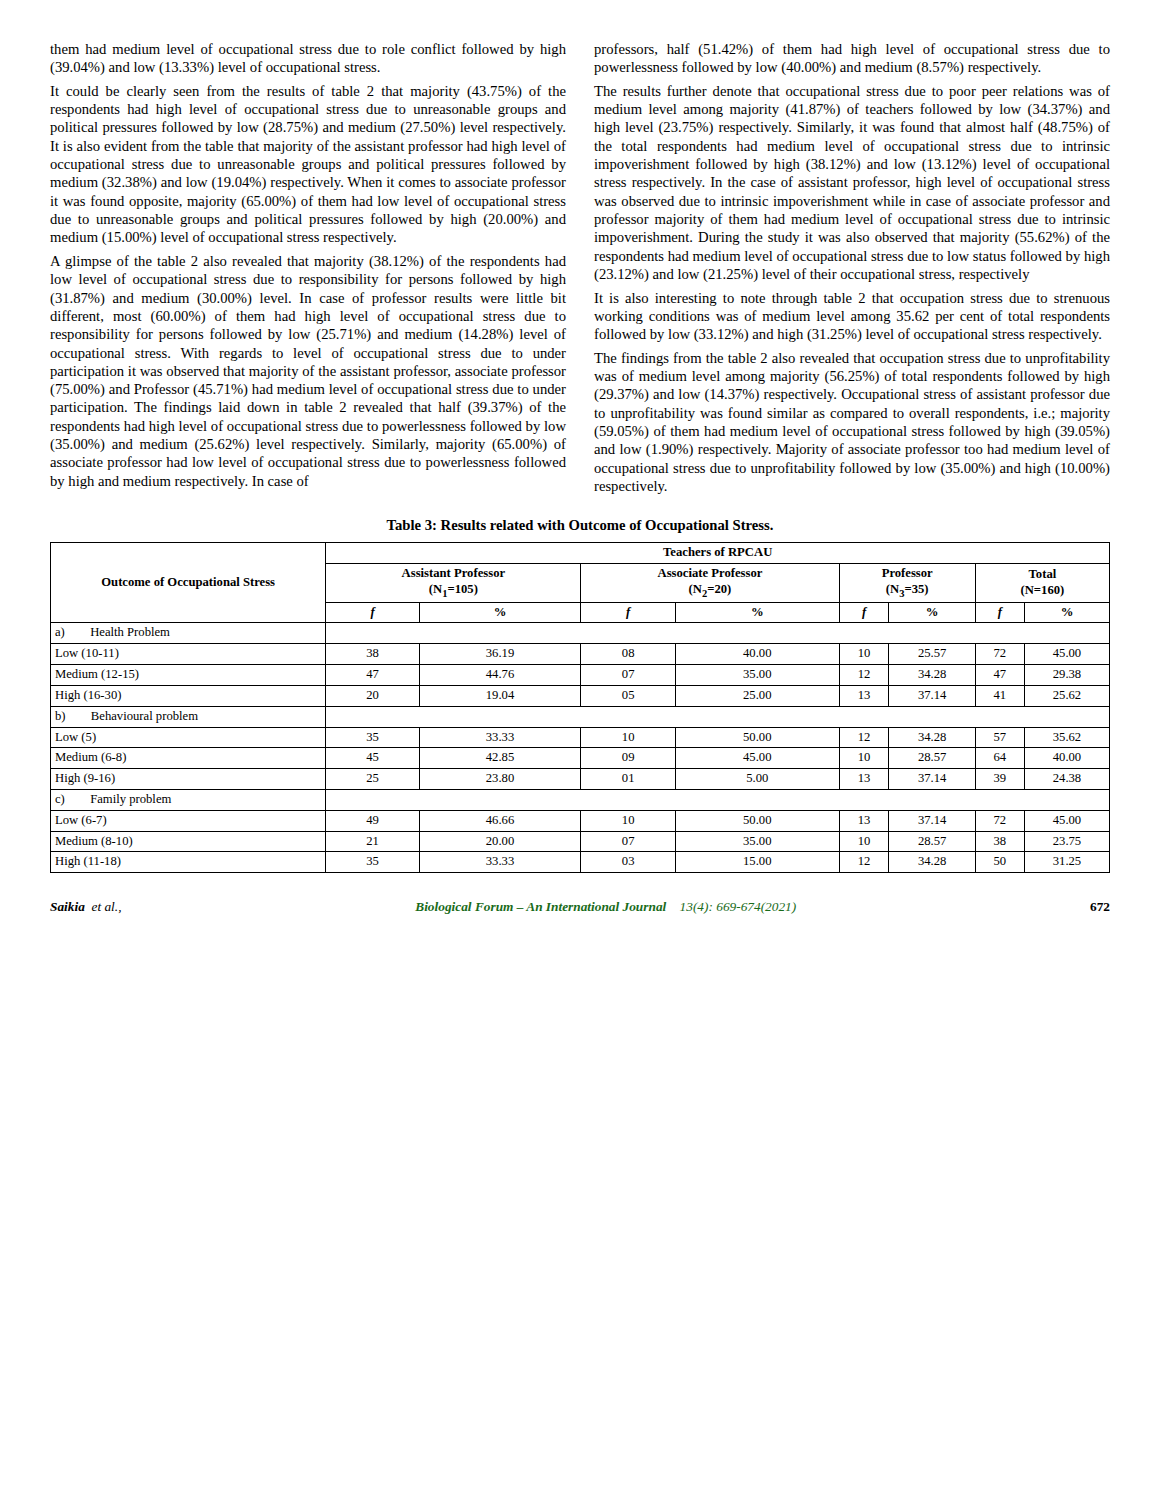them had medium level of occupational stress due to role conflict followed by high (39.04%) and low (13.33%) level of occupational stress.
It could be clearly seen from the results of table 2 that majority (43.75%) of the respondents had high level of occupational stress due to unreasonable groups and political pressures followed by low (28.75%) and medium (27.50%) level respectively. It is also evident from the table that majority of the assistant professor had high level of occupational stress due to unreasonable groups and political pressures followed by medium (32.38%) and low (19.04%) respectively. When it comes to associate professor it was found opposite, majority (65.00%) of them had low level of occupational stress due to unreasonable groups and political pressures followed by high (20.00%) and medium (15.00%) level of occupational stress respectively.
A glimpse of the table 2 also revealed that majority (38.12%) of the respondents had low level of occupational stress due to responsibility for persons followed by high (31.87%) and medium (30.00%) level. In case of professor results were little bit different, most (60.00%) of them had high level of occupational stress due to responsibility for persons followed by low (25.71%) and medium (14.28%) level of occupational stress. With regards to level of occupational stress due to under participation it was observed that majority of the assistant professor, associate professor (75.00%) and Professor (45.71%) had medium level of occupational stress due to under participation. The findings laid down in table 2 revealed that half (39.37%) of the respondents had high level of occupational stress due to powerlessness followed by low (35.00%) and medium (25.62%) level respectively. Similarly, majority (65.00%) of associate professor had low level of occupational stress due to powerlessness followed by high and medium respectively. In case of
professors, half (51.42%) of them had high level of occupational stress due to powerlessness followed by low (40.00%) and medium (8.57%) respectively.
The results further denote that occupational stress due to poor peer relations was of medium level among majority (41.87%) of teachers followed by low (34.37%) and high level (23.75%) respectively. Similarly, it was found that almost half (48.75%) of the total respondents had medium level of occupational stress due to intrinsic impoverishment followed by high (38.12%) and low (13.12%) level of occupational stress respectively. In the case of assistant professor, high level of occupational stress was observed due to intrinsic impoverishment while in case of associate professor and professor majority of them had medium level of occupational stress due to intrinsic impoverishment. During the study it was also observed that majority (55.62%) of the respondents had medium level of occupational stress due to low status followed by high (23.12%) and low (21.25%) level of their occupational stress, respectively
It is also interesting to note through table 2 that occupation stress due to strenuous working conditions was of medium level among 35.62 per cent of total respondents followed by low (33.12%) and high (31.25%) level of occupational stress respectively.
The findings from the table 2 also revealed that occupation stress due to unprofitability was of medium level among majority (56.25%) of total respondents followed by high (29.37%) and low (14.37%) respectively. Occupational stress of assistant professor due to unprofitability was found similar as compared to overall respondents, i.e.; majority (59.05%) of them had medium level of occupational stress followed by high (39.05%) and low (1.90%) respectively. Majority of associate professor too had medium level of occupational stress due to unprofitability followed by low (35.00%) and high (10.00%) respectively.
Table 3: Results related with Outcome of Occupational Stress.
| Outcome of Occupational Stress | Teachers of RPCAU |
| --- | --- |
| Assistant Professor (N 1 =105) | Associate Professor (N 2 =20) | Professor (N 3 =35) | Total (N=160) |
| f | % | f | % | f | % | f | % |
| a) Health Problem | |
| Low (10-11) | 38 | 36.19 | 08 | 40.00 | 10 | 25.57 | 72 | 45.00 |
| Medium (12-15) | 47 | 44.76 | 07 | 35.00 | 12 | 34.28 | 47 | 29.38 |
| High (16-30) | 20 | 19.04 | 05 | 25.00 | 13 | 37.14 | 41 | 25.62 |
| b) Behavioural problem | |
| Low (5) | 35 | 33.33 | 10 | 50.00 | 12 | 34.28 | 57 | 35.62 |
| Medium (6-8) | 45 | 42.85 | 09 | 45.00 | 10 | 28.57 | 64 | 40.00 |
| High (9-16) | 25 | 23.80 | 01 | 5.00 | 13 | 37.14 | 39 | 24.38 |
| c) Family problem | |
| Low (6-7) | 49 | 46.66 | 10 | 50.00 | 13 | 37.14 | 72 | 45.00 |
| Medium (8-10) | 21 | 20.00 | 07 | 35.00 | 10 | 28.57 | 38 | 23.75 |
| High (11-18) | 35 | 33.33 | 03 | 15.00 | 12 | 34.28 | 50 | 31.25 |
Saikia et al., Biological Forum – An International Journal 13(4): 669-674(2021) 672